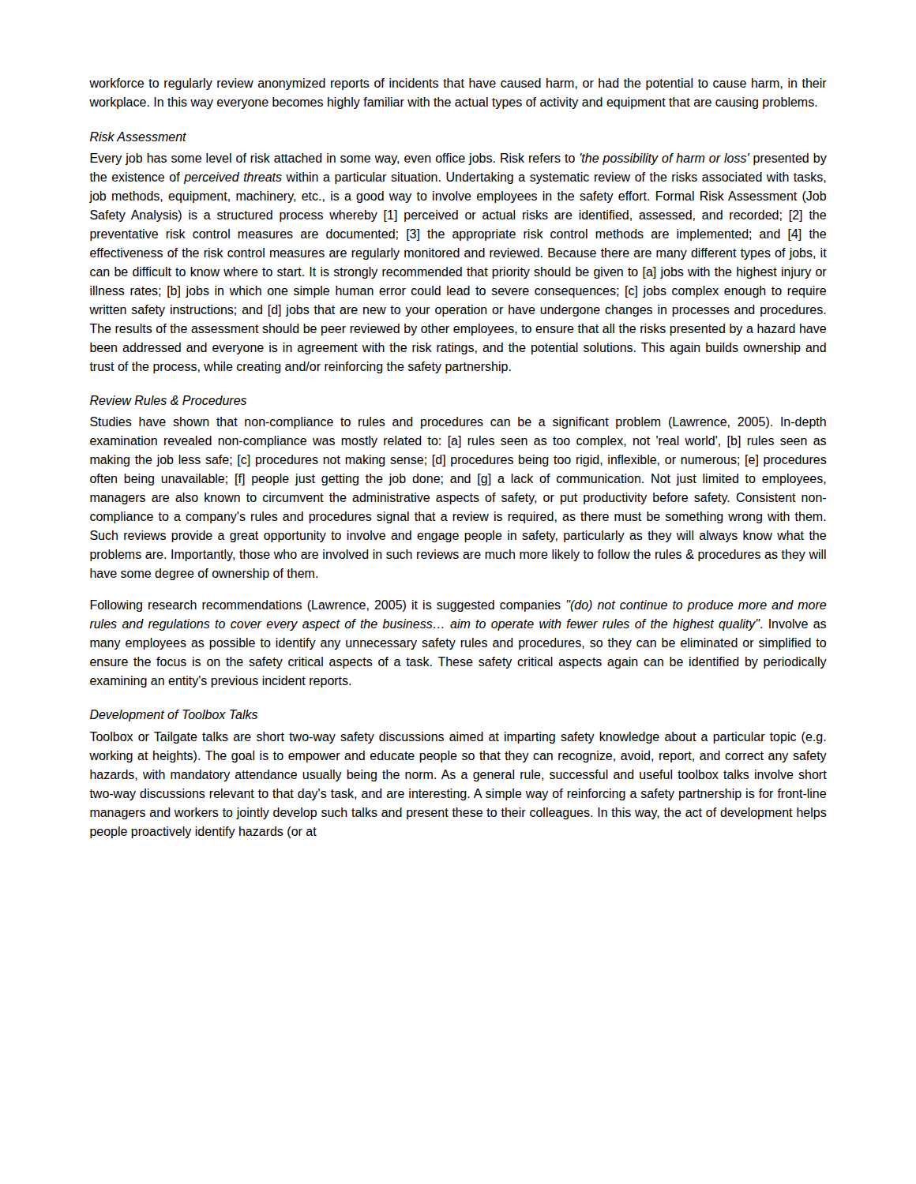workforce to regularly review anonymized reports of incidents that have caused harm, or had the potential to cause harm, in their workplace. In this way everyone becomes highly familiar with the actual types of activity and equipment that are causing problems.
Risk Assessment
Every job has some level of risk attached in some way, even office jobs. Risk refers to 'the possibility of harm or loss' presented by the existence of perceived threats within a particular situation. Undertaking a systematic review of the risks associated with tasks, job methods, equipment, machinery, etc., is a good way to involve employees in the safety effort. Formal Risk Assessment (Job Safety Analysis) is a structured process whereby [1] perceived or actual risks are identified, assessed, and recorded; [2] the preventative risk control measures are documented; [3] the appropriate risk control methods are implemented; and [4] the effectiveness of the risk control measures are regularly monitored and reviewed. Because there are many different types of jobs, it can be difficult to know where to start. It is strongly recommended that priority should be given to [a] jobs with the highest injury or illness rates; [b] jobs in which one simple human error could lead to severe consequences; [c] jobs complex enough to require written safety instructions; and [d] jobs that are new to your operation or have undergone changes in processes and procedures. The results of the assessment should be peer reviewed by other employees, to ensure that all the risks presented by a hazard have been addressed and everyone is in agreement with the risk ratings, and the potential solutions. This again builds ownership and trust of the process, while creating and/or reinforcing the safety partnership.
Review Rules & Procedures
Studies have shown that non-compliance to rules and procedures can be a significant problem (Lawrence, 2005). In-depth examination revealed non-compliance was mostly related to: [a] rules seen as too complex, not 'real world', [b] rules seen as making the job less safe; [c] procedures not making sense; [d] procedures being too rigid, inflexible, or numerous; [e] procedures often being unavailable; [f] people just getting the job done; and [g] a lack of communication. Not just limited to employees, managers are also known to circumvent the administrative aspects of safety, or put productivity before safety. Consistent non-compliance to a company's rules and procedures signal that a review is required, as there must be something wrong with them. Such reviews provide a great opportunity to involve and engage people in safety, particularly as they will always know what the problems are. Importantly, those who are involved in such reviews are much more likely to follow the rules & procedures as they will have some degree of ownership of them.
Following research recommendations (Lawrence, 2005) it is suggested companies "(do) not continue to produce more and more rules and regulations to cover every aspect of the business… aim to operate with fewer rules of the highest quality". Involve as many employees as possible to identify any unnecessary safety rules and procedures, so they can be eliminated or simplified to ensure the focus is on the safety critical aspects of a task. These safety critical aspects again can be identified by periodically examining an entity's previous incident reports.
Development of Toolbox Talks
Toolbox or Tailgate talks are short two-way safety discussions aimed at imparting safety knowledge about a particular topic (e.g. working at heights). The goal is to empower and educate people so that they can recognize, avoid, report, and correct any safety hazards, with mandatory attendance usually being the norm. As a general rule, successful and useful toolbox talks involve short two-way discussions relevant to that day's task, and are interesting. A simple way of reinforcing a safety partnership is for front-line managers and workers to jointly develop such talks and present these to their colleagues. In this way, the act of development helps people proactively identify hazards (or at